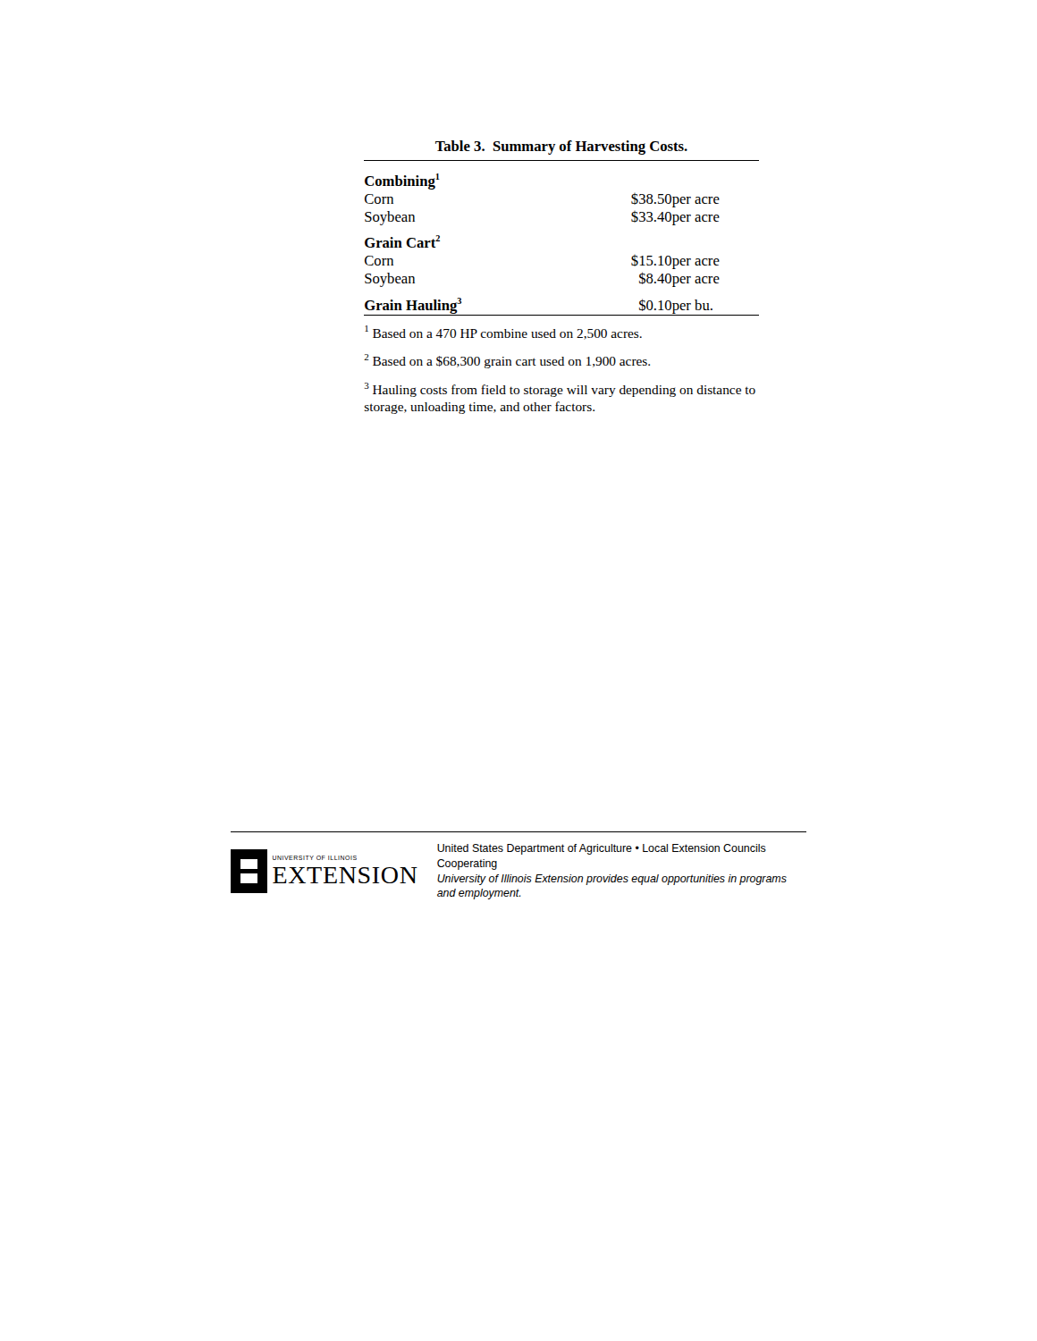Table 3. Summary of Harvesting Costs.
| Combining 1 | | |
| Corn | $38.50 | per acre |
| Soybean | $33.40 | per acre |
| Grain Cart 2 | | |
| Corn | $15.10 | per acre |
| Soybean | $8.40 | per acre |
| Grain Hauling 3 | $0.10 | per bu. |
1 Based on a 470 HP combine used on 2,500 acres.
2 Based on a $68,300 grain cart used on 1,900 acres.
3 Hauling costs from field to storage will vary depending on distance to storage, unloading time, and other factors.
UNIVERSITY OF ILLINOIS EXTENSION
United States Department of Agriculture • Local Extension Councils Cooperating
University of Illinois Extension provides equal opportunities in programs and employment.